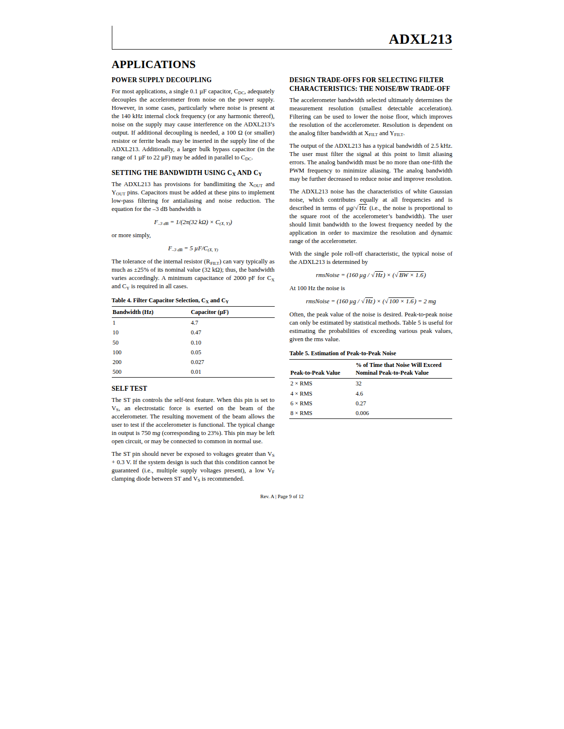ADXL213
APPLICATIONS
POWER SUPPLY DECOUPLING
For most applications, a single 0.1 µF capacitor, CDC, adequately decouples the accelerometer from noise on the power supply. However, in some cases, particularly where noise is present at the 140 kHz internal clock frequency (or any harmonic thereof), noise on the supply may cause interference on the ADXL213’s output. If additional decoupling is needed, a 100 Ω (or smaller) resistor or ferrite beads may be inserted in the supply line of the ADXL213. Additionally, a larger bulk bypass capacitor (in the range of 1 µF to 22 µF) may be added in parallel to CDC.
SETTING THE BANDWIDTH USING CX AND CY
The ADXL213 has provisions for bandlimiting the XOUT and YOUT pins. Capacitors must be added at these pins to implement low-pass filtering for antialiasing and noise reduction. The equation for the –3 dB bandwidth is
F–3 dB = 1/(2π(32 kΩ) × C(X, Y))
or more simply,
F–3 dB = 5 µF/C(X, Y)
The tolerance of the internal resistor (RFILT) can vary typically as much as ±25% of its nominal value (32 kΩ); thus, the bandwidth varies accordingly. A minimum capacitance of 2000 pF for CX and CY is required in all cases.
Table 4. Filter Capacitor Selection, C X and C Y
| Bandwidth (Hz) | Capacitor (µF) |
| --- | --- |
| 1 | 4.7 |
| 10 | 0.47 |
| 50 | 0.10 |
| 100 | 0.05 |
| 200 | 0.027 |
| 500 | 0.01 |
SELF TEST
The ST pin controls the self-test feature. When this pin is set to VS, an electrostatic force is exerted on the beam of the accelerometer. The resulting movement of the beam allows the user to test if the accelerometer is functional. The typical change in output is 750 mg (corresponding to 23%). This pin may be left open circuit, or may be connected to common in normal use.
The ST pin should never be exposed to voltages greater than VS + 0.3 V. If the system design is such that this condition cannot be guaranteed (i.e., multiple supply voltages present), a low VF clamping diode between ST and VS is recommended.
DESIGN TRADE-OFFS FOR SELECTING FILTER CHARACTERISTICS: THE NOISE/BW TRADE-OFF
The accelerometer bandwidth selected ultimately determines the measurement resolution (smallest detectable acceleration). Filtering can be used to lower the noise floor, which improves the resolution of the accelerometer. Resolution is dependent on the analog filter bandwidth at XFILT and YFILT.
The output of the ADXL213 has a typical bandwidth of 2.5 kHz. The user must filter the signal at this point to limit aliasing errors. The analog bandwidth must be no more than one-fifth the PWM frequency to minimize aliasing. The analog bandwidth may be further decreased to reduce noise and improve resolution.
The ADXL213 noise has the characteristics of white Gaussian noise, which contributes equally at all frequencies and is described in terms of µg/Hz (i.e., the noise is proportional to the square root of the accelerometer’s bandwidth). The user should limit bandwidth to the lowest frequency needed by the application in order to maximize the resolution and dynamic range of the accelerometer.
With the single pole roll-off characteristic, the typical noise of the ADXL213 is determined by
rmsNoise = (160 µg / Hz) × (BW × 1.6)
At 100 Hz the noise is
rmsNoise = (160 µg / Hz) × (100 × 1.6) = 2 mg
Often, the peak value of the noise is desired. Peak-to-peak noise can only be estimated by statistical methods. Table 5 is useful for estimating the probabilities of exceeding various peak values, given the rms value.
Table 5. Estimation of Peak-to-Peak Noise
| Peak-to-Peak Value | % of Time that Noise Will Exceed Nominal Peak-to-Peak Value |
| --- | --- |
| 2 × RMS | 32 |
| 4 × RMS | 4.6 |
| 6 × RMS | 0.27 |
| 8 × RMS | 0.006 |
Rev. A | Page 9 of 12